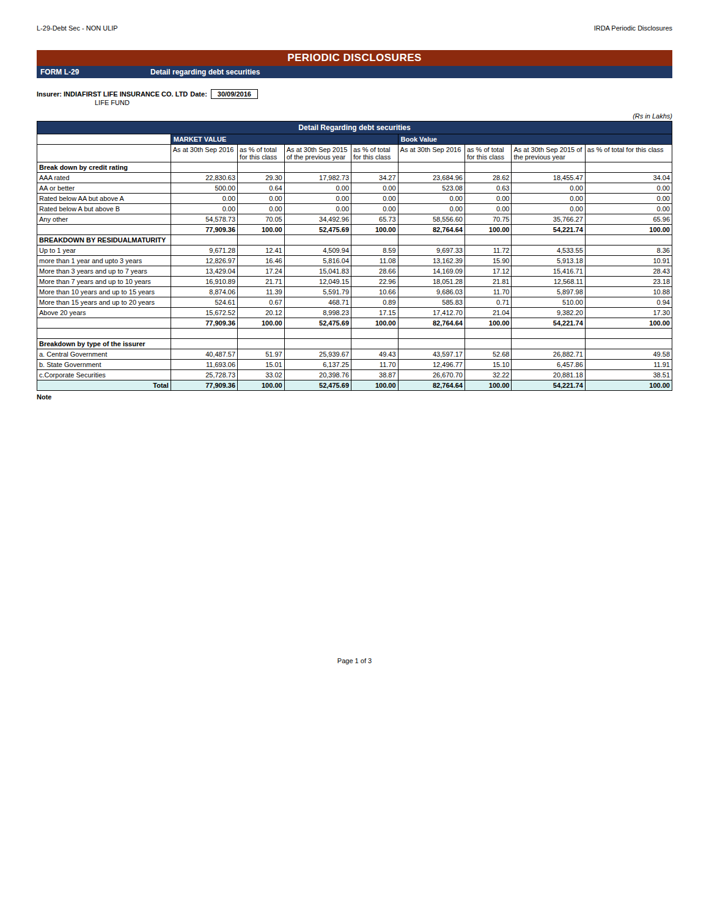L-29-Debt Sec - NON ULIP
IRDA Periodic Disclosures
PERIODIC DISCLOSURES
FORM L-29 Detail regarding debt securities
Insurer: INDIAFIRST LIFE INSURANCE CO. LTD Date: 30/09/2016
LIFE FUND
(Rs in Lakhs)
| Detail Regarding debt securities |
| | MARKET VALUE | Book Value |
| | As at 30th Sep 2016 | as % of total for this class | As at 30th Sep 2015 of the previous year | as % of total for this class | As at 30th Sep 2016 | as % of total for this class | As at 30th Sep 2015 of the previous year | as % of total for this class |
| Break down by credit rating | | | | | | | | |
| AAA rated | 22,830.63 | 29.30 | 17,982.73 | 34.27 | 23,684.96 | 28.62 | 18,455.47 | 34.04 |
| AA or better | 500.00 | 0.64 | 0.00 | 0.00 | 523.08 | 0.63 | 0.00 | 0.00 |
| Rated below AA but above A | 0.00 | 0.00 | 0.00 | 0.00 | 0.00 | 0.00 | 0.00 | 0.00 |
| Rated below A but above B | 0.00 | 0.00 | 0.00 | 0.00 | 0.00 | 0.00 | 0.00 | 0.00 |
| Any other | 54,578.73 | 70.05 | 34,492.96 | 65.73 | 58,556.60 | 70.75 | 35,766.27 | 65.96 |
| | 77,909.36 | 100.00 | 52,475.69 | 100.00 | 82,764.64 | 100.00 | 54,221.74 | 100.00 |
| BREAKDOWN BY RESIDUALMATURITY | | | | | | | | |
| Up to 1 year | 9,671.28 | 12.41 | 4,509.94 | 8.59 | 9,697.33 | 11.72 | 4,533.55 | 8.36 |
| more than 1 year and upto 3 years | 12,826.97 | 16.46 | 5,816.04 | 11.08 | 13,162.39 | 15.90 | 5,913.18 | 10.91 |
| More than 3 years and up to 7 years | 13,429.04 | 17.24 | 15,041.83 | 28.66 | 14,169.09 | 17.12 | 15,416.71 | 28.43 |
| More than 7 years and up to 10 years | 16,910.89 | 21.71 | 12,049.15 | 22.96 | 18,051.28 | 21.81 | 12,568.11 | 23.18 |
| More than 10 years and up to 15 years | 8,874.06 | 11.39 | 5,591.79 | 10.66 | 9,686.03 | 11.70 | 5,897.98 | 10.88 |
| More than 15 years and up to 20 years | 524.61 | 0.67 | 468.71 | 0.89 | 585.83 | 0.71 | 510.00 | 0.94 |
| Above 20 years | 15,672.52 | 20.12 | 8,998.23 | 17.15 | 17,412.70 | 21.04 | 9,382.20 | 17.30 |
| | 77,909.36 | 100.00 | 52,475.69 | 100.00 | 82,764.64 | 100.00 | 54,221.74 | 100.00 |
| Breakdown by type of the issurer | | | | | | | | |
| a. Central Government | 40,487.57 | 51.97 | 25,939.67 | 49.43 | 43,597.17 | 52.68 | 26,882.71 | 49.58 |
| b. State Government | 11,693.06 | 15.01 | 6,137.25 | 11.70 | 12,496.77 | 15.10 | 6,457.86 | 11.91 |
| c.Corporate Securities | 25,728.73 | 33.02 | 20,398.76 | 38.87 | 26,670.70 | 32.22 | 20,881.18 | 38.51 |
| Total | 77,909.36 | 100.00 | 52,475.69 | 100.00 | 82,764.64 | 100.00 | 54,221.74 | 100.00 |
Note
Page 1 of 3